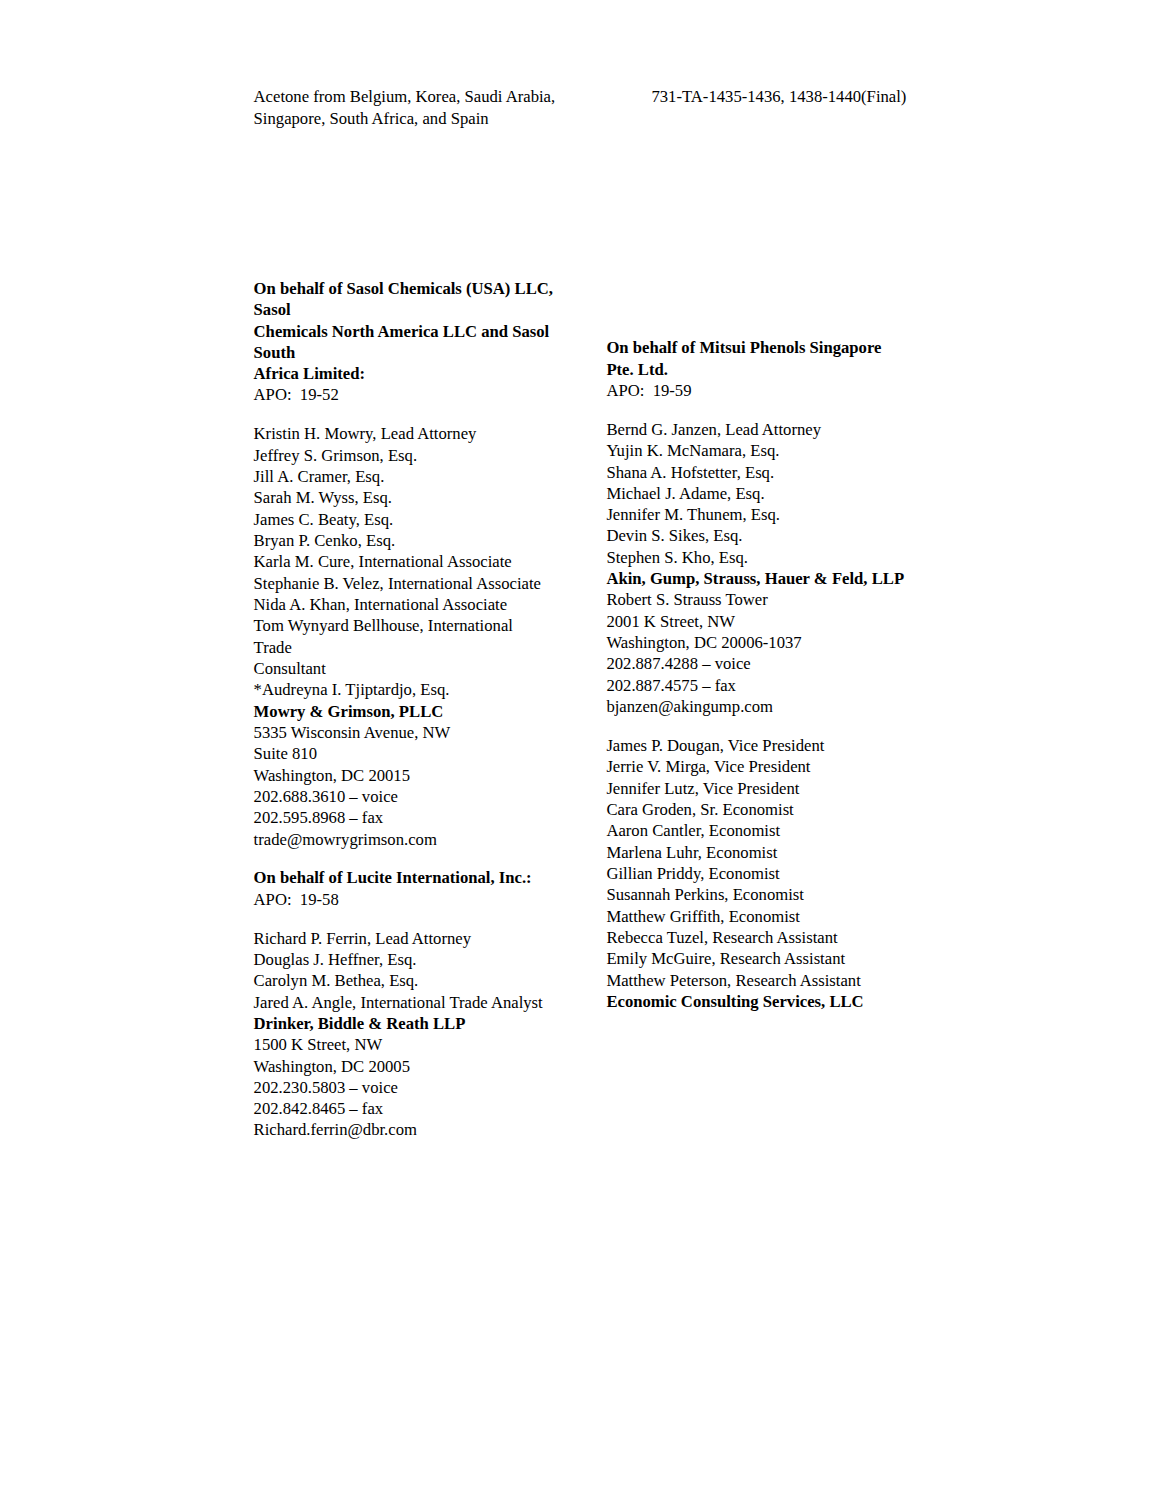Acetone from Belgium, Korea, Saudi Arabia,
Singapore, South Africa, and Spain
731-TA-1435-1436, 1438-1440(Final)
On behalf of Sasol Chemicals (USA) LLC, Sasol
Chemicals North America LLC and Sasol South
Africa Limited:
APO: 19-52
Kristin H. Mowry, Lead Attorney
Jeffrey S. Grimson, Esq.
Jill A. Cramer, Esq.
Sarah M. Wyss, Esq.
James C. Beaty, Esq.
Bryan P. Cenko, Esq.
Karla M. Cure, International Associate
Stephanie B. Velez, International Associate
Nida A. Khan, International Associate
Tom Wynyard Bellhouse, International Trade
Consultant
*Audreyna I. Tjiptardjo, Esq.
Mowry & Grimson, PLLC
5335 Wisconsin Avenue, NW
Suite 810
Washington, DC 20015
202.688.3610 – voice
202.595.8968 – fax
trade@mowrygrimson.com
On behalf of Lucite International, Inc.:
APO: 19-58
Richard P. Ferrin, Lead Attorney
Douglas J. Heffner, Esq.
Carolyn M. Bethea, Esq.
Jared A. Angle, International Trade Analyst
Drinker, Biddle & Reath LLP
1500 K Street, NW
Washington, DC 20005
202.230.5803 – voice
202.842.8465 – fax
Richard.ferrin@dbr.com
On behalf of Mitsui Phenols Singapore Pte. Ltd.
APO: 19-59
Bernd G. Janzen, Lead Attorney
Yujin K. McNamara, Esq.
Shana A. Hofstetter, Esq.
Michael J. Adame, Esq.
Jennifer M. Thunem, Esq.
Devin S. Sikes, Esq.
Stephen S. Kho, Esq.
Akin, Gump, Strauss, Hauer & Feld, LLP
Robert S. Strauss Tower
2001 K Street, NW
Washington, DC 20006-1037
202.887.4288 – voice
202.887.4575 – fax
bjanzen@akingump.com
James P. Dougan, Vice President
Jerrie V. Mirga, Vice President
Jennifer Lutz, Vice President
Cara Groden, Sr. Economist
Aaron Cantler, Economist
Marlena Luhr, Economist
Gillian Priddy, Economist
Susannah Perkins, Economist
Matthew Griffith, Economist
Rebecca Tuzel, Research Assistant
Emily McGuire, Research Assistant
Matthew Peterson, Research Assistant
Economic Consulting Services, LLC